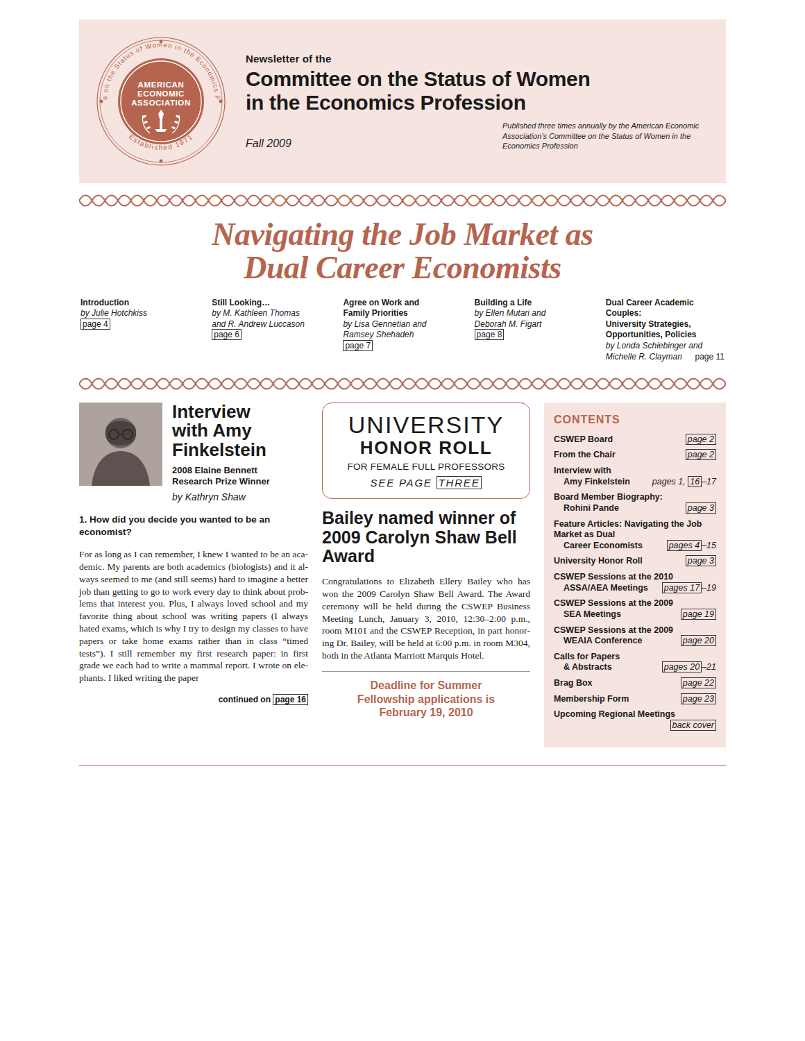Committee on the Status of Women in the Economics Profession Established 1971 AMERICAN ECONOMIC ASSOCIATION
Newsletter of the
Committee on the Status of Women
in the Economics Profession
Fall 2009
Published three times annually by the American Economic Association’s Committee on the Status of Women in the Economics Profession
Navigating the Job Market as
Dual Career Economists
Introduction
by Julie Hotchkiss
page 4
Still Looking…
by M. Kathleen Thomas
and R. Andrew Luccason
page 6
Agree on Work and
Family Priorities
by Lisa Gennetian and
Ramsey Shehadeh
page 7
Building a Life
by Ellen Mutari and
Deborah M. Figart
page 8
Dual Career Academic Couples:
University Strategies,
Opportunities, Policies
by Londa Schiebinger and
Michelle R. Clayman page 11
Interview
with Amy
Finkelstein
2008 Elaine Bennett
Research Prize Winner
by Kathryn Shaw
1. How did you decide you wanted to be an economist?
For as long as I can remember, I knew I wanted to be an academic. My parents are both academics (biologists) and it always seemed to me (and still seems) hard to imagine a better job than getting to go to work every day to think about problems that interest you. Plus, I always loved school and my favorite thing about school was writing papers (I always hated exams, which is why I try to design my classes to have papers or take home exams rather than in class “timed tests”). I still remember my first research paper: in first grade we each had to write a mammal report. I wrote on elephants. I liked writing the paper
continued on page 16
UNIVERSITY
HONOR ROLL
FOR FEMALE FULL PROFESSORS
SEE PAGE THREE
Bailey named winner of 2009 Carolyn Shaw Bell Award
Congratulations to Elizabeth Ellery Bailey who has won the 2009 Carolyn Shaw Bell Award. The Award ceremony will be held during the CSWEP Business Meeting Lunch, January 3, 2010, 12:30–2:00 p.m., room M101 and the CSWEP Reception, in part honoring Dr. Bailey, will be held at 6:00 p.m. in room M304, both in the Atlanta Marriott Marquis Hotel.
Deadline for Summer
Fellowship applications is
February 19, 2010
CONTENTS
CSWEP Board page 2
From the Chair page 2
Interview with
Amy Finkelstein pages 1, 16–17
Board Member Biography:
Rohini Pande page 3
Feature Articles: Navigating the Job Market as Dual
Career Economists pages 4–15
University Honor Roll page 3
CSWEP Sessions at the 2010
ASSA/AEA Meetings pages 17–19
CSWEP Sessions at the 2009
SEA Meetings page 19
CSWEP Sessions at the 2009
WEAIA Conference page 20
Calls for Papers
& Abstracts pages 20–21
Brag Box page 22
Membership Form page 23
Upcoming Regional Meetings
back cover